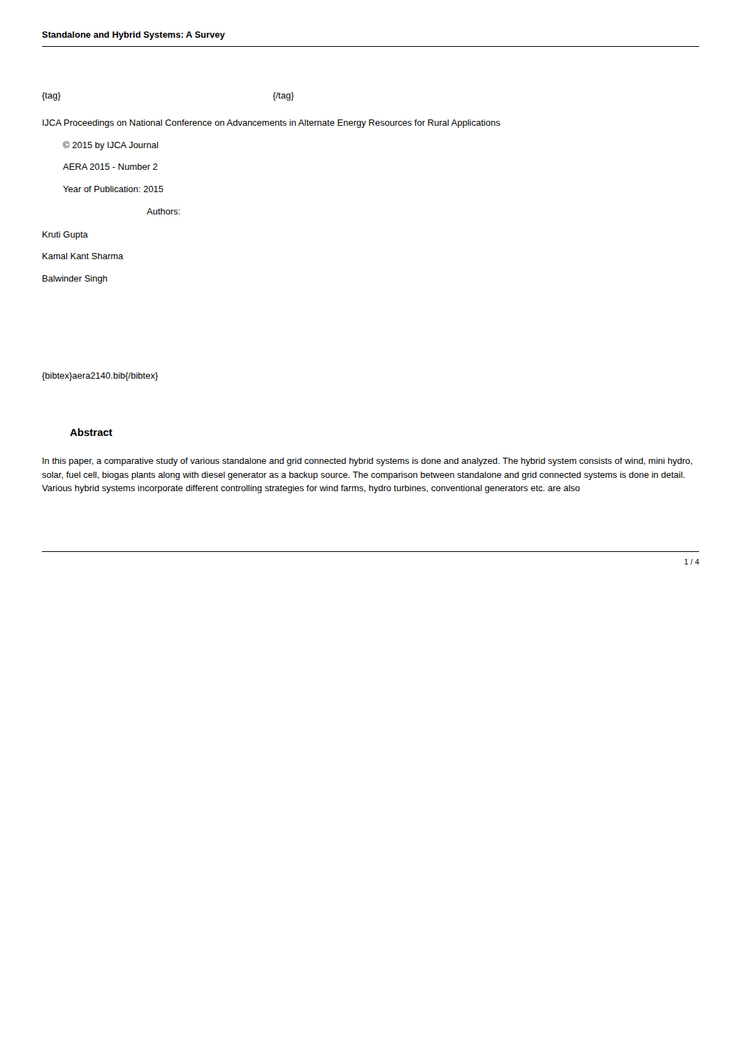Standalone and Hybrid Systems: A Survey
{tag} {/tag}
IJCA Proceedings on National Conference on Advancements in Alternate Energy Resources for Rural Applications
© 2015 by IJCA Journal
AERA 2015 - Number 2
Year of Publication: 2015
Authors:
Kruti Gupta
Kamal Kant Sharma
Balwinder Singh
{bibtex}aera2140.bib{/bibtex}
Abstract
In this paper, a comparative study of various standalone and grid connected hybrid systems is done and analyzed. The hybrid system consists of wind, mini hydro, solar, fuel cell, biogas plants along with diesel generator as a backup source. The comparison between standalone and grid connected systems is done in detail. Various hybrid systems incorporate different controlling strategies for wind farms, hydro turbines, conventional generators etc. are also
1 / 4